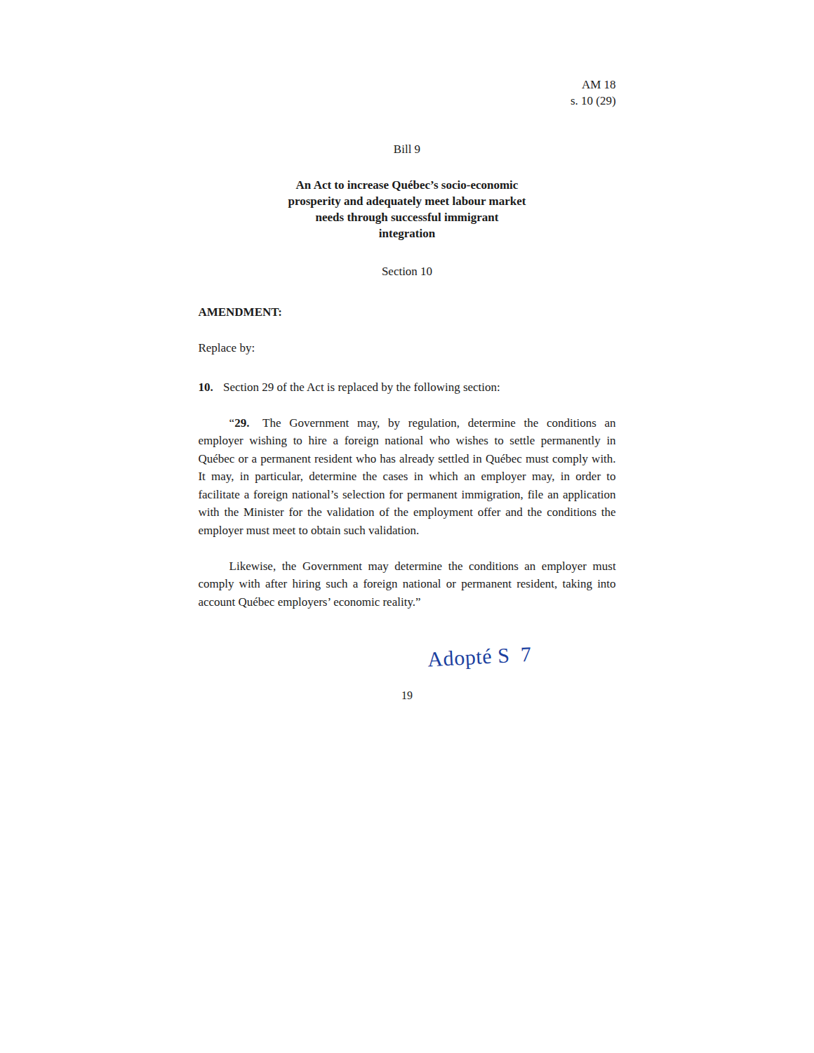AM 18 s. 10 (29)
Bill 9
An Act to increase Québec’s socio-economic prosperity and adequately meet labour market needs through successful immigrant integration
Section 10
AMENDMENT:
Replace by:
10. Section 29 of the Act is replaced by the following section:
“29. The Government may, by regulation, determine the conditions an employer wishing to hire a foreign national who wishes to settle permanently in Québec or a permanent resident who has already settled in Québec must comply with. It may, in particular, determine the cases in which an employer may, in order to facilitate a foreign national’s selection for permanent immigration, file an application with the Minister for the validation of the employment offer and the conditions the employer must meet to obtain such validation.
Likewise, the Government may determine the conditions an employer must comply with after hiring such a foreign national or permanent resident, taking into account Québec employers’ economic reality.”
Adopté S 7
19